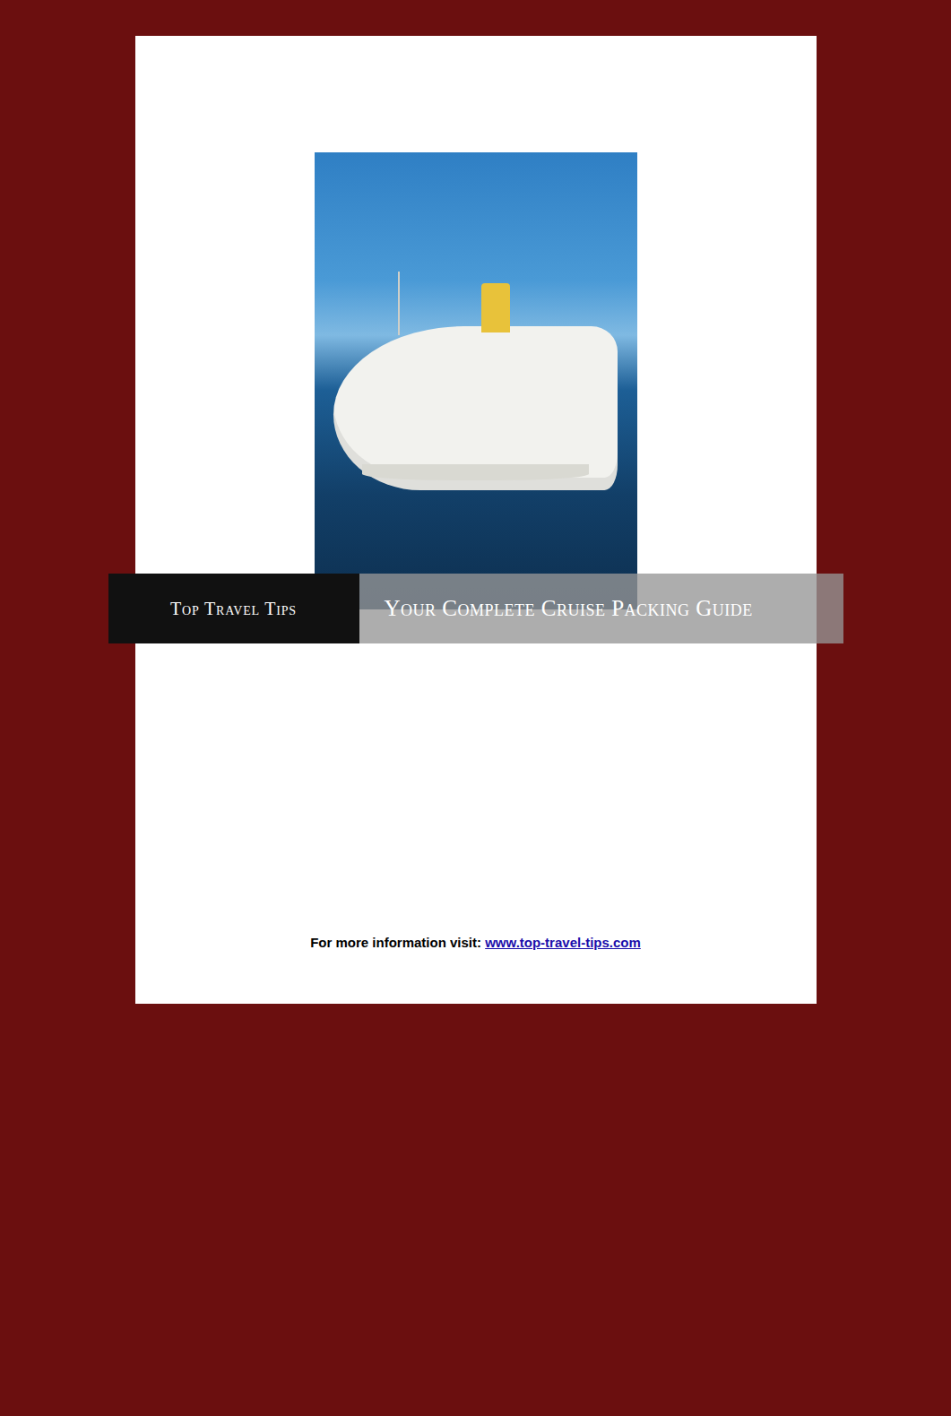Top Travel Tips
Your Complete Cruise Packing Guide
For more information visit: www.top-travel-tips.com